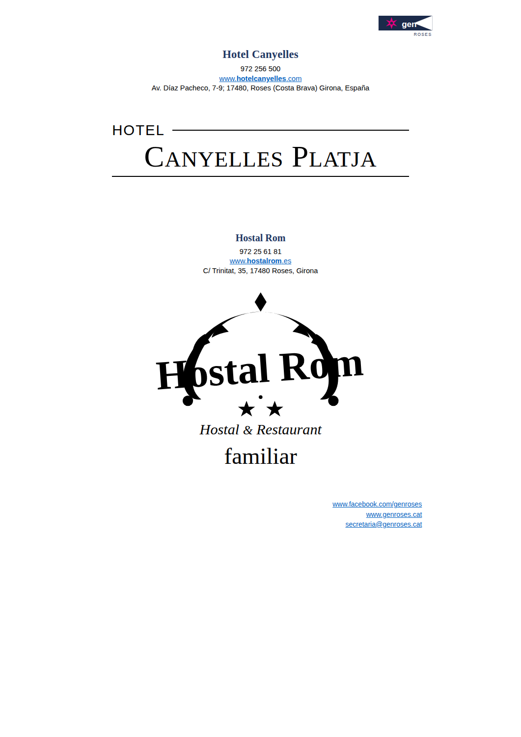gen ROSES
Hotel Canyelles
972 256 500
www.hotelcanyelles.com
Av. Díaz Pacheco, 7-9; 17480, Roses (Costa Brava) Girona, España
HOTEL
CANYELLES PLATJA
Hostal Rom
972 25 61 81
www.hostalrom.es
C/ Trinitat, 35, 17480 Roses, Girona
Hostal Rom Hostal & Restaurant familiar
www.facebook.com/genroses
www.genroses.cat
secretaria@genroses.cat